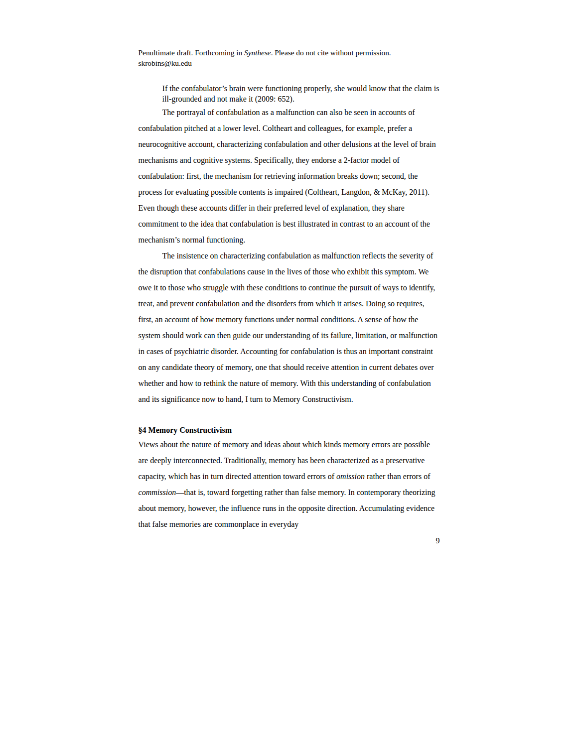Penultimate draft. Forthcoming in Synthese. Please do not cite without permission.
skrobins@ku.edu
If the confabulator’s brain were functioning properly, she would know that the claim is ill-grounded and not make it (2009: 652).
The portrayal of confabulation as a malfunction can also be seen in accounts of confabulation pitched at a lower level. Coltheart and colleagues, for example, prefer a neurocognitive account, characterizing confabulation and other delusions at the level of brain mechanisms and cognitive systems. Specifically, they endorse a 2-factor model of confabulation: first, the mechanism for retrieving information breaks down; second, the process for evaluating possible contents is impaired (Coltheart, Langdon, & McKay, 2011). Even though these accounts differ in their preferred level of explanation, they share commitment to the idea that confabulation is best illustrated in contrast to an account of the mechanism’s normal functioning.
The insistence on characterizing confabulation as malfunction reflects the severity of the disruption that confabulations cause in the lives of those who exhibit this symptom. We owe it to those who struggle with these conditions to continue the pursuit of ways to identify, treat, and prevent confabulation and the disorders from which it arises. Doing so requires, first, an account of how memory functions under normal conditions. A sense of how the system should work can then guide our understanding of its failure, limitation, or malfunction in cases of psychiatric disorder. Accounting for confabulation is thus an important constraint on any candidate theory of memory, one that should receive attention in current debates over whether and how to rethink the nature of memory. With this understanding of confabulation and its significance now to hand, I turn to Memory Constructivism.
§4 Memory Constructivism
Views about the nature of memory and ideas about which kinds memory errors are possible are deeply interconnected. Traditionally, memory has been characterized as a preservative capacity, which has in turn directed attention toward errors of omission rather than errors of commission—that is, toward forgetting rather than false memory. In contemporary theorizing about memory, however, the influence runs in the opposite direction. Accumulating evidence that false memories are commonplace in everyday
9